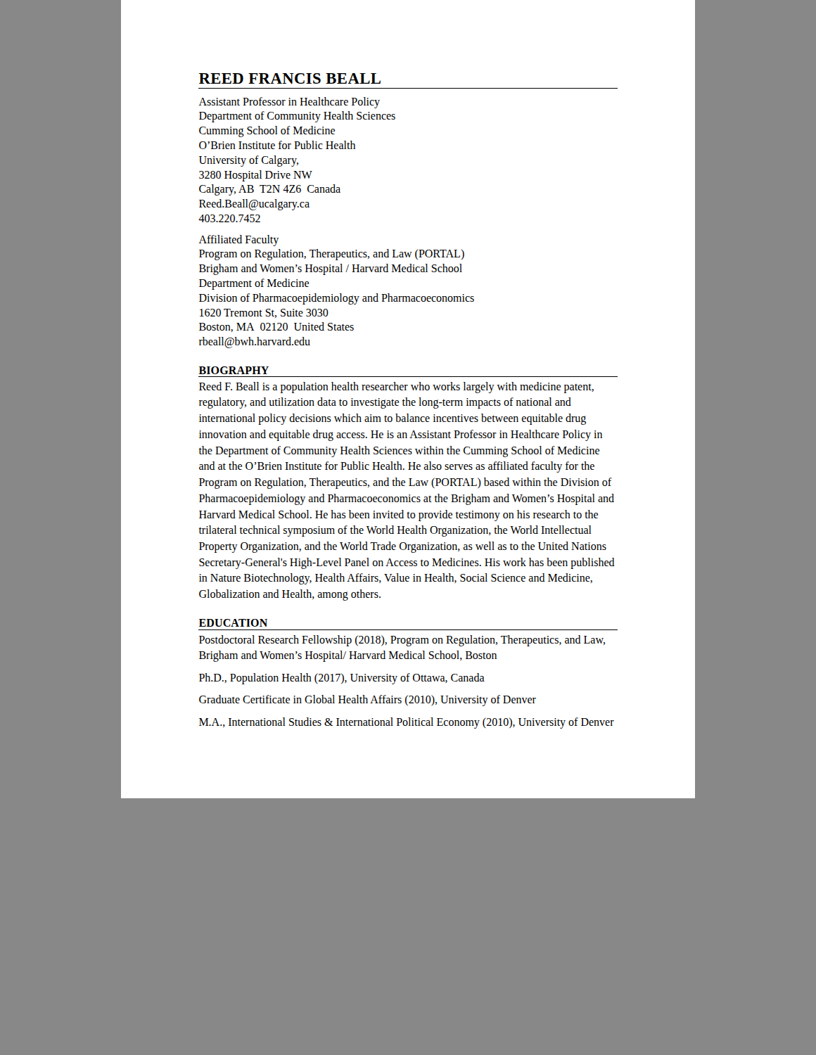Reed Francis Beall
Assistant Professor in Healthcare Policy
Department of Community Health Sciences
Cumming School of Medicine
O’Brien Institute for Public Health
University of Calgary,
3280 Hospital Drive NW
Calgary, AB T2N 4Z6 Canada
Reed.Beall@ucalgary.ca
403.220.7452
Affiliated Faculty
Program on Regulation, Therapeutics, and Law (PORTAL)
Brigham and Women’s Hospital / Harvard Medical School
Department of Medicine
Division of Pharmacoepidemiology and Pharmacoeconomics
1620 Tremont St, Suite 3030
Boston, MA 02120 United States
rbeall@bwh.harvard.edu
Biography
Reed F. Beall is a population health researcher who works largely with medicine patent, regulatory, and utilization data to investigate the long-term impacts of national and international policy decisions which aim to balance incentives between equitable drug innovation and equitable drug access. He is an Assistant Professor in Healthcare Policy in the Department of Community Health Sciences within the Cumming School of Medicine and at the O’Brien Institute for Public Health. He also serves as affiliated faculty for the Program on Regulation, Therapeutics, and the Law (PORTAL) based within the Division of Pharmacoepidemiology and Pharmacoeconomics at the Brigham and Women’s Hospital and Harvard Medical School. He has been invited to provide testimony on his research to the trilateral technical symposium of the World Health Organization, the World Intellectual Property Organization, and the World Trade Organization, as well as to the United Nations Secretary-General's High-Level Panel on Access to Medicines. His work has been published in Nature Biotechnology, Health Affairs, Value in Health, Social Science and Medicine, Globalization and Health, among others.
Education
Postdoctoral Research Fellowship (2018), Program on Regulation, Therapeutics, and Law, Brigham and Women’s Hospital/ Harvard Medical School, Boston
Ph.D., Population Health (2017), University of Ottawa, Canada
Graduate Certificate in Global Health Affairs (2010), University of Denver
M.A., International Studies & International Political Economy (2010), University of Denver